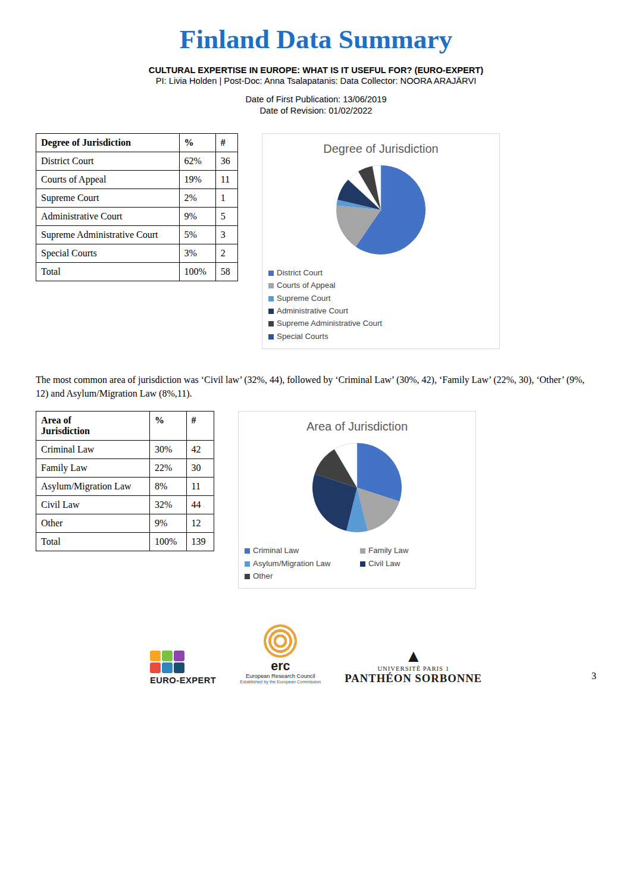Finland Data Summary
CULTURAL EXPERTISE IN EUROPE: WHAT IS IT USEFUL FOR? (EURO-EXPERT)
PI: Livia Holden | Post-Doc: Anna Tsalapatanis: Data Collector: NOORA ARAJÄRVI
Date of First Publication: 13/06/2019
Date of Revision: 01/02/2022
| Degree of Jurisdiction | % | # |
| --- | --- | --- |
| District Court | 62% | 36 |
| Courts of Appeal | 19% | 11 |
| Supreme Court | 2% | 1 |
| Administrative Court | 9% | 5 |
| Supreme Administrative Court | 5% | 3 |
| Special Courts | 3% | 2 |
| Total | 100% | 58 |
Degree of Jurisdiction
District Court Courts of Appeal Supreme Court Administrative Court Supreme Administrative Court Special Courts
The most common area of jurisdiction was ‘Civil law’ (32%, 44), followed by ‘Criminal Law’ (30%, 42), ‘Family Law’ (22%, 30), ‘Other’ (9%, 12) and Asylum/Migration Law (8%,11).
| Area of Jurisdiction | % | # |
| --- | --- | --- |
| Criminal Law | 30% | 42 |
| Family Law | 22% | 30 |
| Asylum/Migration Law | 8% | 11 |
| Civil Law | 32% | 44 |
| Other | 9% | 12 |
| Total | 100% | 139 |
Area of Jurisdiction
Criminal Law Family Law Asylum/Migration Law Civil Law Other
EURO-EXPERT
erc
European Research CouncilEstablished by the European Commission
▲
UNIVERSITÉ PARIS 1
PANTHÉON SORBONNE
3